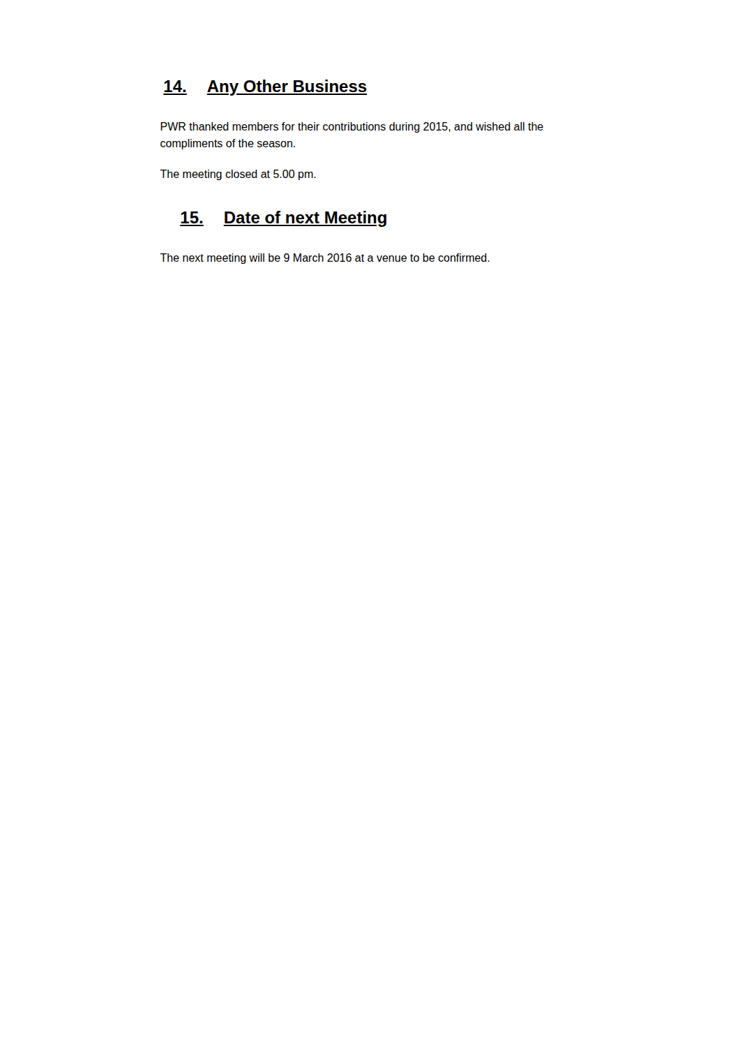14. Any Other Business
PWR thanked members for their contributions during 2015, and wished all the compliments of the season.
The meeting closed at 5.00 pm.
15. Date of next Meeting
The next meeting will be 9 March 2016 at a venue to be confirmed.